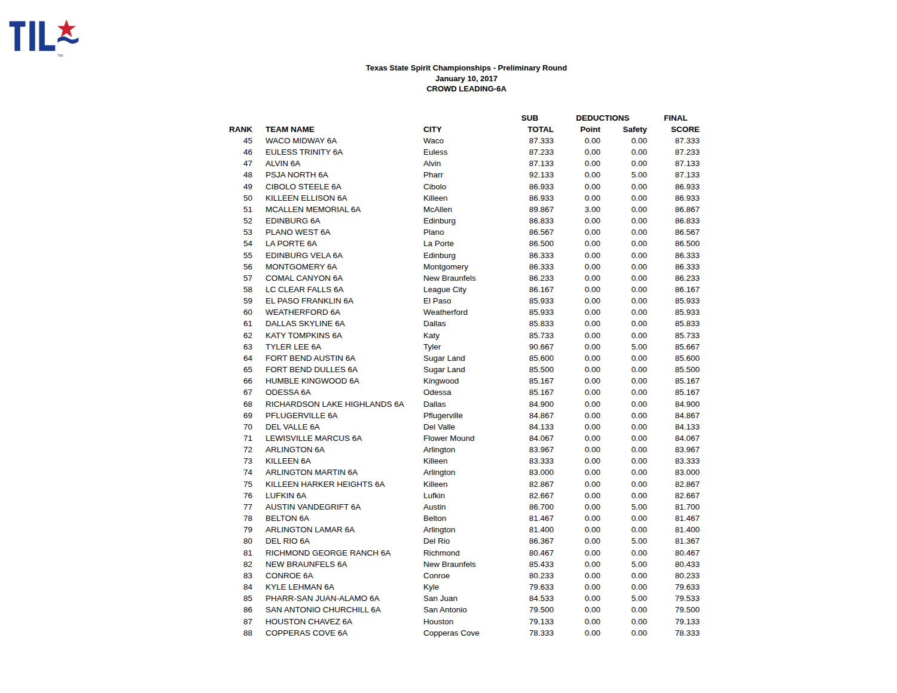TM
Texas State Spirit Championships - Preliminary Round
January 10, 2017
CROWD LEADING-6A
| | | | SUB | DEDUCTIONS | FINAL |
| --- | --- | --- | --- | --- | --- |
| RANK | TEAM NAME | CITY | TOTAL | Point | Safety | SCORE |
| 45 | WACO MIDWAY 6A | Waco | 87.333 | 0.00 | 0.00 | 87.333 |
| 46 | EULESS TRINITY 6A | Euless | 87.233 | 0.00 | 0.00 | 87.233 |
| 47 | ALVIN 6A | Alvin | 87.133 | 0.00 | 0.00 | 87.133 |
| 48 | PSJA NORTH 6A | Pharr | 92.133 | 0.00 | 5.00 | 87.133 |
| 49 | CIBOLO STEELE 6A | Cibolo | 86.933 | 0.00 | 0.00 | 86.933 |
| 50 | KILLEEN ELLISON 6A | Killeen | 86.933 | 0.00 | 0.00 | 86.933 |
| 51 | MCALLEN MEMORIAL 6A | McAllen | 89.867 | 3.00 | 0.00 | 86.867 |
| 52 | EDINBURG 6A | Edinburg | 86.833 | 0.00 | 0.00 | 86.833 |
| 53 | PLANO WEST 6A | Plano | 86.567 | 0.00 | 0.00 | 86.567 |
| 54 | LA PORTE 6A | La Porte | 86.500 | 0.00 | 0.00 | 86.500 |
| 55 | EDINBURG VELA 6A | Edinburg | 86.333 | 0.00 | 0.00 | 86.333 |
| 56 | MONTGOMERY 6A | Montgomery | 86.333 | 0.00 | 0.00 | 86.333 |
| 57 | COMAL CANYON 6A | New Braunfels | 86.233 | 0.00 | 0.00 | 86.233 |
| 58 | LC CLEAR FALLS 6A | League City | 86.167 | 0.00 | 0.00 | 86.167 |
| 59 | EL PASO FRANKLIN 6A | El Paso | 85.933 | 0.00 | 0.00 | 85.933 |
| 60 | WEATHERFORD 6A | Weatherford | 85.933 | 0.00 | 0.00 | 85.933 |
| 61 | DALLAS SKYLINE 6A | Dallas | 85.833 | 0.00 | 0.00 | 85.833 |
| 62 | KATY TOMPKINS 6A | Katy | 85.733 | 0.00 | 0.00 | 85.733 |
| 63 | TYLER LEE 6A | Tyler | 90.667 | 0.00 | 5.00 | 85.667 |
| 64 | FORT BEND AUSTIN 6A | Sugar Land | 85.600 | 0.00 | 0.00 | 85.600 |
| 65 | FORT BEND DULLES 6A | Sugar Land | 85.500 | 0.00 | 0.00 | 85.500 |
| 66 | HUMBLE KINGWOOD 6A | Kingwood | 85.167 | 0.00 | 0.00 | 85.167 |
| 67 | ODESSA 6A | Odessa | 85.167 | 0.00 | 0.00 | 85.167 |
| 68 | RICHARDSON LAKE HIGHLANDS 6A | Dallas | 84.900 | 0.00 | 0.00 | 84.900 |
| 69 | PFLUGERVILLE 6A | Pflugerville | 84.867 | 0.00 | 0.00 | 84.867 |
| 70 | DEL VALLE 6A | Del Valle | 84.133 | 0.00 | 0.00 | 84.133 |
| 71 | LEWISVILLE MARCUS 6A | Flower Mound | 84.067 | 0.00 | 0.00 | 84.067 |
| 72 | ARLINGTON 6A | Arlington | 83.967 | 0.00 | 0.00 | 83.967 |
| 73 | KILLEEN 6A | Killeen | 83.333 | 0.00 | 0.00 | 83.333 |
| 74 | ARLINGTON MARTIN 6A | Arlington | 83.000 | 0.00 | 0.00 | 83.000 |
| 75 | KILLEEN HARKER HEIGHTS 6A | Killeen | 82.867 | 0.00 | 0.00 | 82.867 |
| 76 | LUFKIN 6A | Lufkin | 82.667 | 0.00 | 0.00 | 82.667 |
| 77 | AUSTIN VANDEGRIFT 6A | Austin | 86.700 | 0.00 | 5.00 | 81.700 |
| 78 | BELTON 6A | Belton | 81.467 | 0.00 | 0.00 | 81.467 |
| 79 | ARLINGTON LAMAR 6A | Arlington | 81.400 | 0.00 | 0.00 | 81.400 |
| 80 | DEL RIO 6A | Del Rio | 86.367 | 0.00 | 5.00 | 81.367 |
| 81 | RICHMOND GEORGE RANCH 6A | Richmond | 80.467 | 0.00 | 0.00 | 80.467 |
| 82 | NEW BRAUNFELS 6A | New Braunfels | 85.433 | 0.00 | 5.00 | 80.433 |
| 83 | CONROE 6A | Conroe | 80.233 | 0.00 | 0.00 | 80.233 |
| 84 | KYLE LEHMAN 6A | Kyle | 79.633 | 0.00 | 0.00 | 79.633 |
| 85 | PHARR-SAN JUAN-ALAMO 6A | San Juan | 84.533 | 0.00 | 5.00 | 79.533 |
| 86 | SAN ANTONIO CHURCHILL 6A | San Antonio | 79.500 | 0.00 | 0.00 | 79.500 |
| 87 | HOUSTON CHAVEZ 6A | Houston | 79.133 | 0.00 | 0.00 | 79.133 |
| 88 | COPPERAS COVE 6A | Copperas Cove | 78.333 | 0.00 | 0.00 | 78.333 |